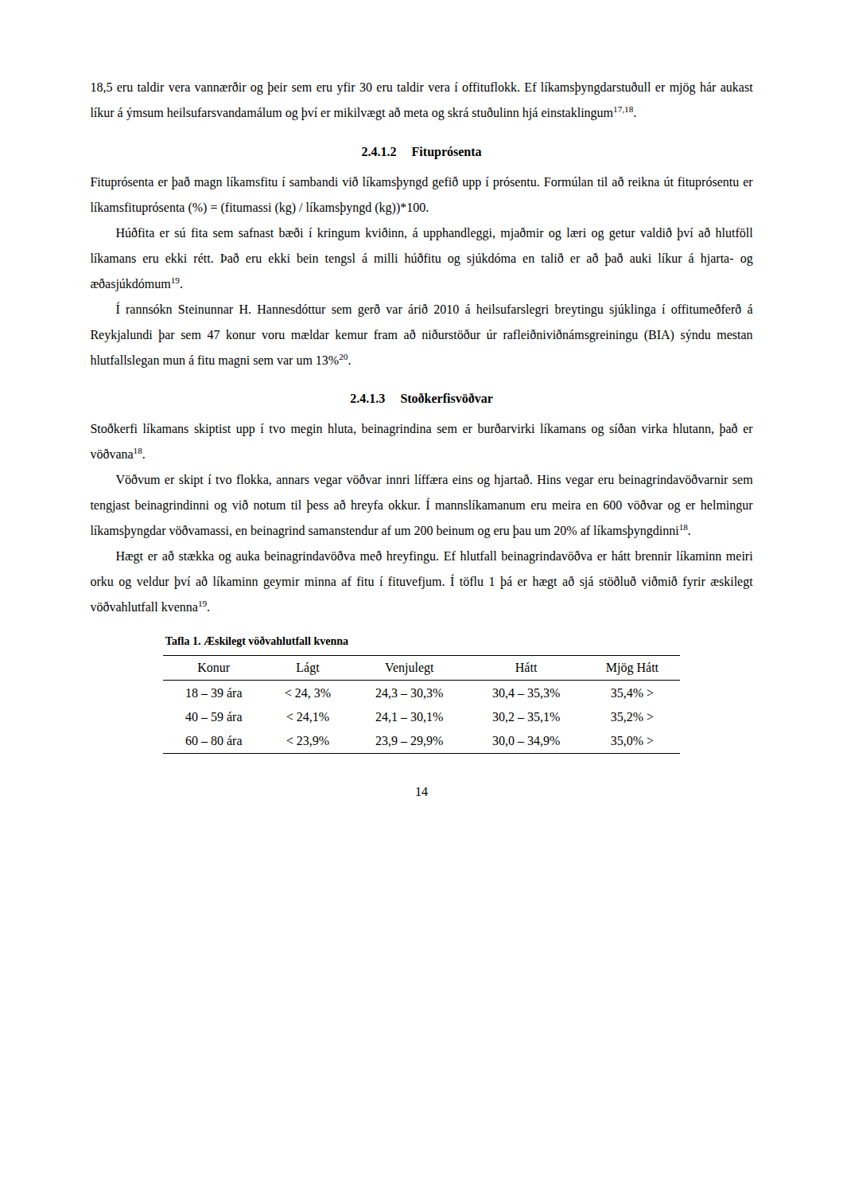18,5 eru taldir vera vannærðir og þeir sem eru yfir 30 eru taldir vera í offituflokk. Ef líkamsþyngdarstuðull er mjög hár aukast líkur á ýmsum heilsufarsvandamálum og því er mikilvægt að meta og skrá stuðulinn hjá einstaklingum17,18.
2.4.1.2 Fituprósenta
Fituprósenta er það magn líkamsfitu í sambandi við líkamsþyngd gefið upp í prósentu. Formúlan til að reikna út fituprósentu er líkamsfituprósenta (%) = (fitumassi (kg) / líkamsþyngd (kg))*100.
Húðfita er sú fita sem safnast bæði í kringum kviðinn, á upphandleggi, mjaðmir og læri og getur valdið því að hlutföll líkamans eru ekki rétt. Það eru ekki bein tengsl á milli húðfitu og sjúkdóma en talið er að það auki líkur á hjarta- og æðasjúkdómum19.
Í rannsókn Steinunnar H. Hannesdóttur sem gerð var árið 2010 á heilsufarslegri breytingu sjúklinga í offitumeðferð á Reykjalundi þar sem 47 konur voru mældar kemur fram að niðurstöður úr rafleiðniviðnámsgreiningu (BIA) sýndu mestan hlutfallslegan mun á fitu magni sem var um 13%20.
2.4.1.3 Stoðkerfisvöðvar
Stoðkerfi líkamans skiptist upp í tvo megin hluta, beinagrindina sem er burðarvirki líkamans og síðan virka hlutann, það er vöðvana18.
Vöðvum er skipt í tvo flokka, annars vegar vöðvar innri líffæra eins og hjartað. Hins vegar eru beinagrindavöðvarnir sem tengjast beinagrindinni og við notum til þess að hreyfa okkur. Í mannslíkamanum eru meira en 600 vöðvar og er helmingur líkamsþyngdar vöðvamassi, en beinagrind samanstendur af um 200 beinum og eru þau um 20% af líkamsþyngdinni18.
Hægt er að stækka og auka beinagrindavöðva með hreyfingu. Ef hlutfall beinagrindavöðva er hátt brennir líkaminn meiri orku og veldur því að líkaminn geymir minna af fitu í fituvefjum. Í töflu 1 þá er hægt að sjá stöðluð viðmið fyrir æskilegt vöðvahlutfall kvenna19.
Tafla 1. Æskilegt vöðvahlutfall kvenna
| Konur | Lágt | Venjulegt | Hátt | Mjög Hátt |
| --- | --- | --- | --- | --- |
| 18 – 39 ára | < 24, 3% | 24,3 – 30,3% | 30,4 – 35,3% | 35,4% > |
| 40 – 59 ára | < 24,1% | 24,1 – 30,1% | 30,2 – 35,1% | 35,2% > |
| 60 – 80 ára | < 23,9% | 23,9 – 29,9% | 30,0 – 34,9% | 35,0% > |
14